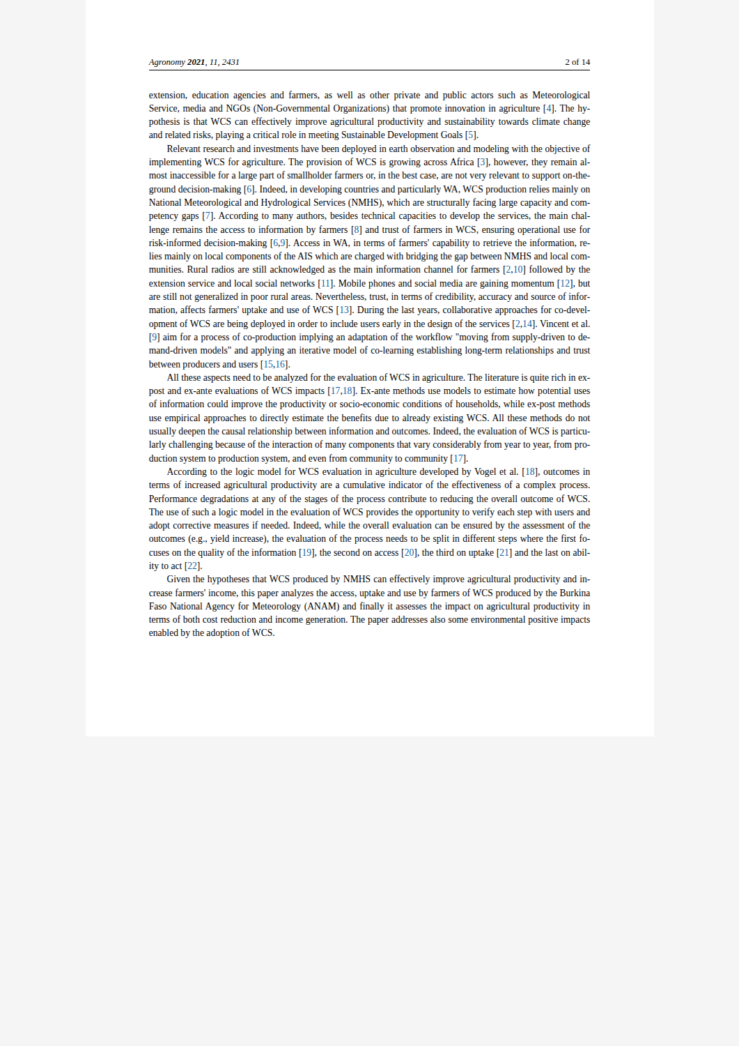Agronomy 2021, 11, 2431 2 of 14
extension, education agencies and farmers, as well as other private and public actors such as Meteorological Service, media and NGOs (Non-Governmental Organizations) that promote innovation in agriculture [4]. The hypothesis is that WCS can effectively improve agricultural productivity and sustainability towards climate change and related risks, playing a critical role in meeting Sustainable Development Goals [5].
Relevant research and investments have been deployed in earth observation and modeling with the objective of implementing WCS for agriculture. The provision of WCS is growing across Africa [3], however, they remain almost inaccessible for a large part of smallholder farmers or, in the best case, are not very relevant to support on-the-ground decision-making [6]. Indeed, in developing countries and particularly WA, WCS production relies mainly on National Meteorological and Hydrological Services (NMHS), which are structurally facing large capacity and competency gaps [7]. According to many authors, besides technical capacities to develop the services, the main challenge remains the access to information by farmers [8] and trust of farmers in WCS, ensuring operational use for risk-informed decision-making [6,9]. Access in WA, in terms of farmers' capability to retrieve the information, relies mainly on local components of the AIS which are charged with bridging the gap between NMHS and local communities. Rural radios are still acknowledged as the main information channel for farmers [2,10] followed by the extension service and local social networks [11]. Mobile phones and social media are gaining momentum [12], but are still not generalized in poor rural areas. Nevertheless, trust, in terms of credibility, accuracy and source of information, affects farmers' uptake and use of WCS [13]. During the last years, collaborative approaches for co-development of WCS are being deployed in order to include users early in the design of the services [2,14]. Vincent et al. [9] aim for a process of co-production implying an adaptation of the workflow "moving from supply-driven to demand-driven models" and applying an iterative model of co-learning establishing long-term relationships and trust between producers and users [15,16].
All these aspects need to be analyzed for the evaluation of WCS in agriculture. The literature is quite rich in ex-post and ex-ante evaluations of WCS impacts [17,18]. Ex-ante methods use models to estimate how potential uses of information could improve the productivity or socio-economic conditions of households, while ex-post methods use empirical approaches to directly estimate the benefits due to already existing WCS. All these methods do not usually deepen the causal relationship between information and outcomes. Indeed, the evaluation of WCS is particularly challenging because of the interaction of many components that vary considerably from year to year, from production system to production system, and even from community to community [17].
According to the logic model for WCS evaluation in agriculture developed by Vogel et al. [18], outcomes in terms of increased agricultural productivity are a cumulative indicator of the effectiveness of a complex process. Performance degradations at any of the stages of the process contribute to reducing the overall outcome of WCS. The use of such a logic model in the evaluation of WCS provides the opportunity to verify each step with users and adopt corrective measures if needed. Indeed, while the overall evaluation can be ensured by the assessment of the outcomes (e.g., yield increase), the evaluation of the process needs to be split in different steps where the first focuses on the quality of the information [19], the second on access [20], the third on uptake [21] and the last on ability to act [22].
Given the hypotheses that WCS produced by NMHS can effectively improve agricultural productivity and increase farmers' income, this paper analyzes the access, uptake and use by farmers of WCS produced by the Burkina Faso National Agency for Meteorology (ANAM) and finally it assesses the impact on agricultural productivity in terms of both cost reduction and income generation. The paper addresses also some environmental positive impacts enabled by the adoption of WCS.